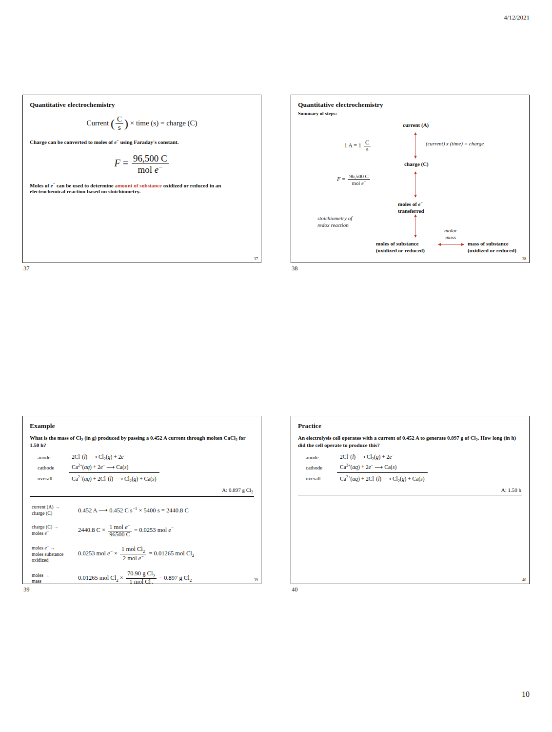4/12/2021
Quantitative electrochemistry
Current (Cs) × time (s) = charge (C)
Charge can be converted to moles of e− using Faraday's constant.
F = 96,500 C mol e−
Moles of e− can be used to determine amount of substance oxidized or reduced in an electrochemical reaction based on stoichiometry.
37
37
Quantitative electrochemistry
Summary of steps:
current (A)
1 A = 1 Cs
(current) x (time) = charge
charge (C)
F = 96,500 C mol e−
moles of e−
transferred
stoichiometry of
redox reaction
moles of substance
(oxidized or reduced)
molar
mass
mass of substance
(oxidized or reduced)
38
38
Example
What is the mass of Cl2 (in g) produced by passing a 0.452 A current through molten CaCl2 for 1.50 h?
| anode | 2Cl − ( l ) ⟶ Cl 2 ( g ) + 2 e − |
| cathode | Ca 2+ ( aq ) + 2 e − ⟶ Ca( s ) |
| overall | Ca 2+ ( aq ) + 2Cl − ( l ) ⟶ Cl 2 ( g ) + Ca( s ) |
A: 0.897 g Cl2
| current (A) → charge (C) | 0.452 A ⟶ 0.452 C s −1 × 5400 s = 2440.8 C |
| charge (C) → moles e − | 2440.8 C × 1 mol e − 96500 C = 0.0253 mol e − |
| moles e − → moles substance oxidized | 0.0253 mol e − × 1 mol Cl 2 2 mol e − = 0.01265 mol Cl 2 |
| moles → mass | 0.01265 mol Cl 2 × 70.90 g Cl 2 1 mol Cl 2 = 0.897 g Cl 2 |
39
39
Practice
An electrolysis cell operates with a current of 0.452 A to generate 0.897 g of Cl2. How long (in h) did the cell operate to produce this?
| anode | 2Cl − ( l ) ⟶ Cl 2 ( g ) + 2 e − |
| cathode | Ca 2+ ( aq ) + 2 e − ⟶ Ca( s ) |
| overall | Ca 2+ ( aq ) + 2Cl − ( l ) ⟶ Cl 2 ( g ) + Ca( s ) |
A: 1.50 h
40
40
10